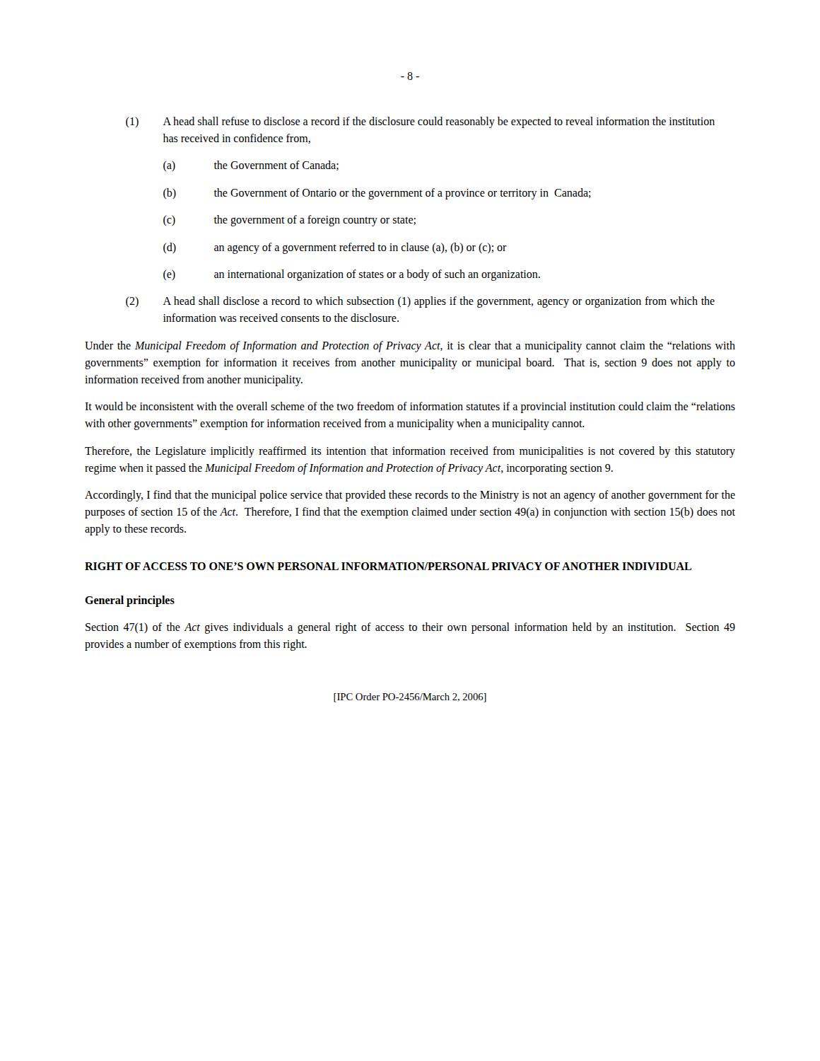- 8 -
(1)
A head shall refuse to disclose a record if the disclosure could reasonably be expected to reveal information the institution has received in confidence from,
(a)
the Government of Canada;
(b)
the Government of Ontario or the government of a province or territory in Canada;
(c)
the government of a foreign country or state;
(d)
an agency of a government referred to in clause (a), (b) or (c); or
(e)
an international organization of states or a body of such an organization.
(2)
A head shall disclose a record to which subsection (1) applies if the government, agency or organization from which the information was received consents to the disclosure.
Under the Municipal Freedom of Information and Protection of Privacy Act, it is clear that a municipality cannot claim the “relations with governments” exemption for information it receives from another municipality or municipal board. That is, section 9 does not apply to information received from another municipality.
It would be inconsistent with the overall scheme of the two freedom of information statutes if a provincial institution could claim the “relations with other governments” exemption for information received from a municipality when a municipality cannot.
Therefore, the Legislature implicitly reaffirmed its intention that information received from municipalities is not covered by this statutory regime when it passed the Municipal Freedom of Information and Protection of Privacy Act, incorporating section 9.
Accordingly, I find that the municipal police service that provided these records to the Ministry is not an agency of another government for the purposes of section 15 of the Act. Therefore, I find that the exemption claimed under section 49(a) in conjunction with section 15(b) does not apply to these records.
RIGHT OF ACCESS TO ONE’S OWN PERSONAL INFORMATION/PERSONAL PRIVACY OF ANOTHER INDIVIDUAL
General principles
Section 47(1) of the Act gives individuals a general right of access to their own personal information held by an institution. Section 49 provides a number of exemptions from this right.
[IPC Order PO-2456/March 2, 2006]